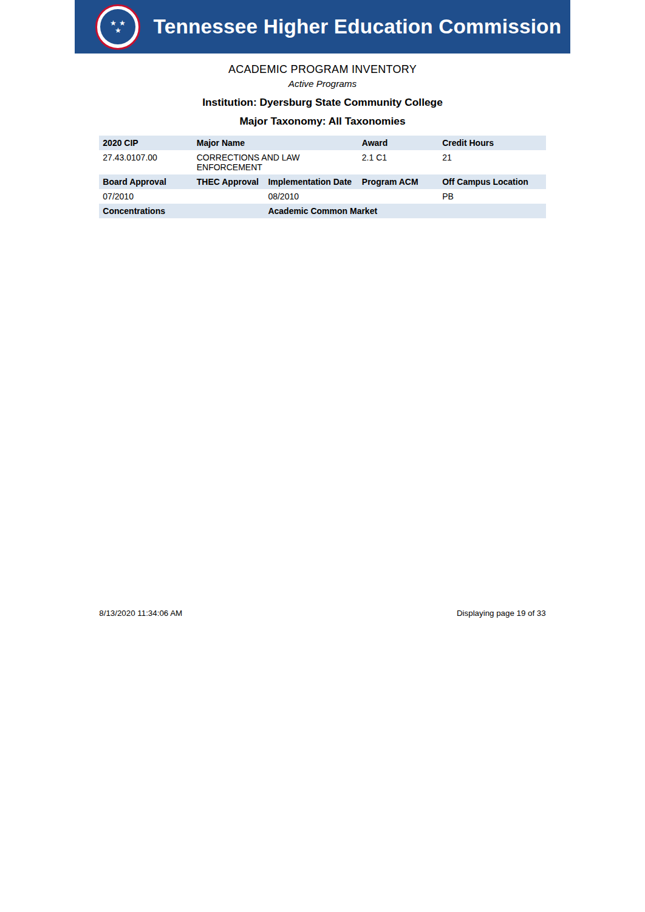★ ★ ★
Tennessee Higher Education Commission
ACADEMIC PROGRAM INVENTORY
Active Programs
Institution: Dyersburg State Community College
Major Taxonomy: All Taxonomies
| 2020 CIP | Major Name | Award | Credit Hours |
| --- | --- | --- | --- |
| 27.43.0107.00 | CORRECTIONS AND LAW ENFORCEMENT | 2.1 C1 | 21 |
| Board Approval | THEC Approval | Implementation Date | Program ACM | Off Campus Location |
| 07/2010 | | 08/2010 | | PB |
| Concentrations | Academic Common Market |
8/13/2020 11:34:06 AM
Displaying page 19 of 33